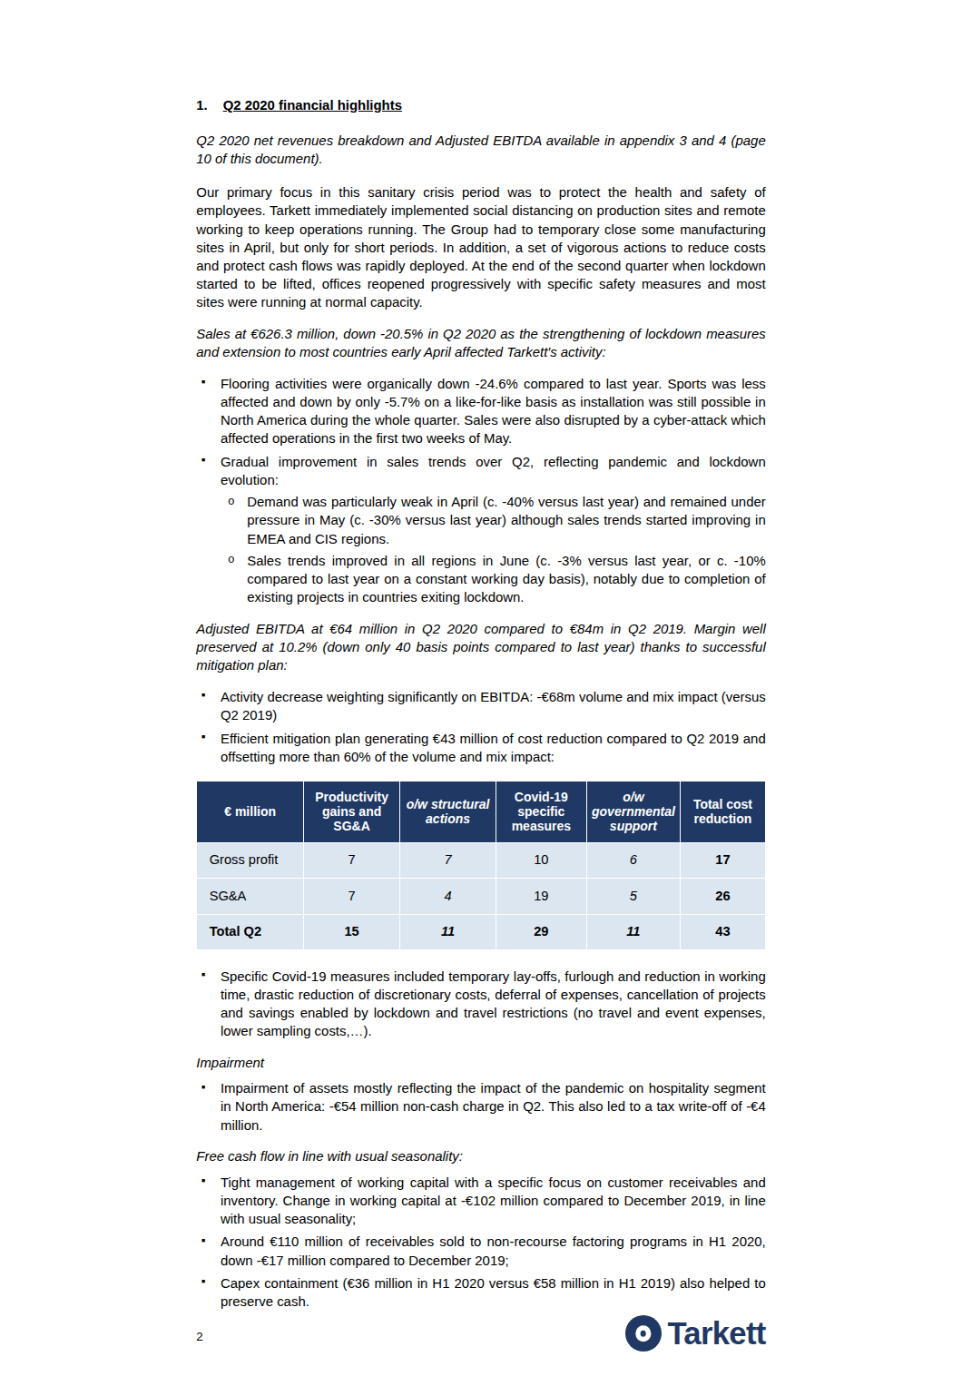1. Q2 2020 financial highlights
Q2 2020 net revenues breakdown and Adjusted EBITDA available in appendix 3 and 4 (page 10 of this document).
Our primary focus in this sanitary crisis period was to protect the health and safety of employees. Tarkett immediately implemented social distancing on production sites and remote working to keep operations running. The Group had to temporary close some manufacturing sites in April, but only for short periods. In addition, a set of vigorous actions to reduce costs and protect cash flows was rapidly deployed. At the end of the second quarter when lockdown started to be lifted, offices reopened progressively with specific safety measures and most sites were running at normal capacity.
Sales at €626.3 million, down -20.5% in Q2 2020 as the strengthening of lockdown measures and extension to most countries early April affected Tarkett's activity:
Flooring activities were organically down -24.6% compared to last year. Sports was less affected and down by only -5.7% on a like-for-like basis as installation was still possible in North America during the whole quarter. Sales were also disrupted by a cyber-attack which affected operations in the first two weeks of May.
Gradual improvement in sales trends over Q2, reflecting pandemic and lockdown evolution:
Demand was particularly weak in April (c. -40% versus last year) and remained under pressure in May (c. -30% versus last year) although sales trends started improving in EMEA and CIS regions.
Sales trends improved in all regions in June (c. -3% versus last year, or c. -10% compared to last year on a constant working day basis), notably due to completion of existing projects in countries exiting lockdown.
Adjusted EBITDA at €64 million in Q2 2020 compared to €84m in Q2 2019. Margin well preserved at 10.2% (down only 40 basis points compared to last year) thanks to successful mitigation plan:
Activity decrease weighting significantly on EBITDA: -€68m volume and mix impact (versus Q2 2019)
Efficient mitigation plan generating €43 million of cost reduction compared to Q2 2019 and offsetting more than 60% of the volume and mix impact:
| € million | Productivity gains and SG&A | o/w structural actions | Covid-19 specific measures | o/w governmental support | Total cost reduction |
| --- | --- | --- | --- | --- | --- |
| Gross profit | 7 | 7 | 10 | 6 | 17 |
| SG&A | 7 | 4 | 19 | 5 | 26 |
| Total Q2 | 15 | 11 | 29 | 11 | 43 |
Specific Covid-19 measures included temporary lay-offs, furlough and reduction in working time, drastic reduction of discretionary costs, deferral of expenses, cancellation of projects and savings enabled by lockdown and travel restrictions (no travel and event expenses, lower sampling costs,…).
Impairment
Impairment of assets mostly reflecting the impact of the pandemic on hospitality segment in North America: -€54 million non-cash charge in Q2. This also led to a tax write-off of -€4 million.
Free cash flow in line with usual seasonality:
Tight management of working capital with a specific focus on customer receivables and inventory. Change in working capital at -€102 million compared to December 2019, in line with usual seasonality;
Around €110 million of receivables sold to non-recourse factoring programs in H1 2020, down -€17 million compared to December 2019;
Capex containment (€36 million in H1 2020 versus €58 million in H1 2019) also helped to preserve cash.
2
Tarkett